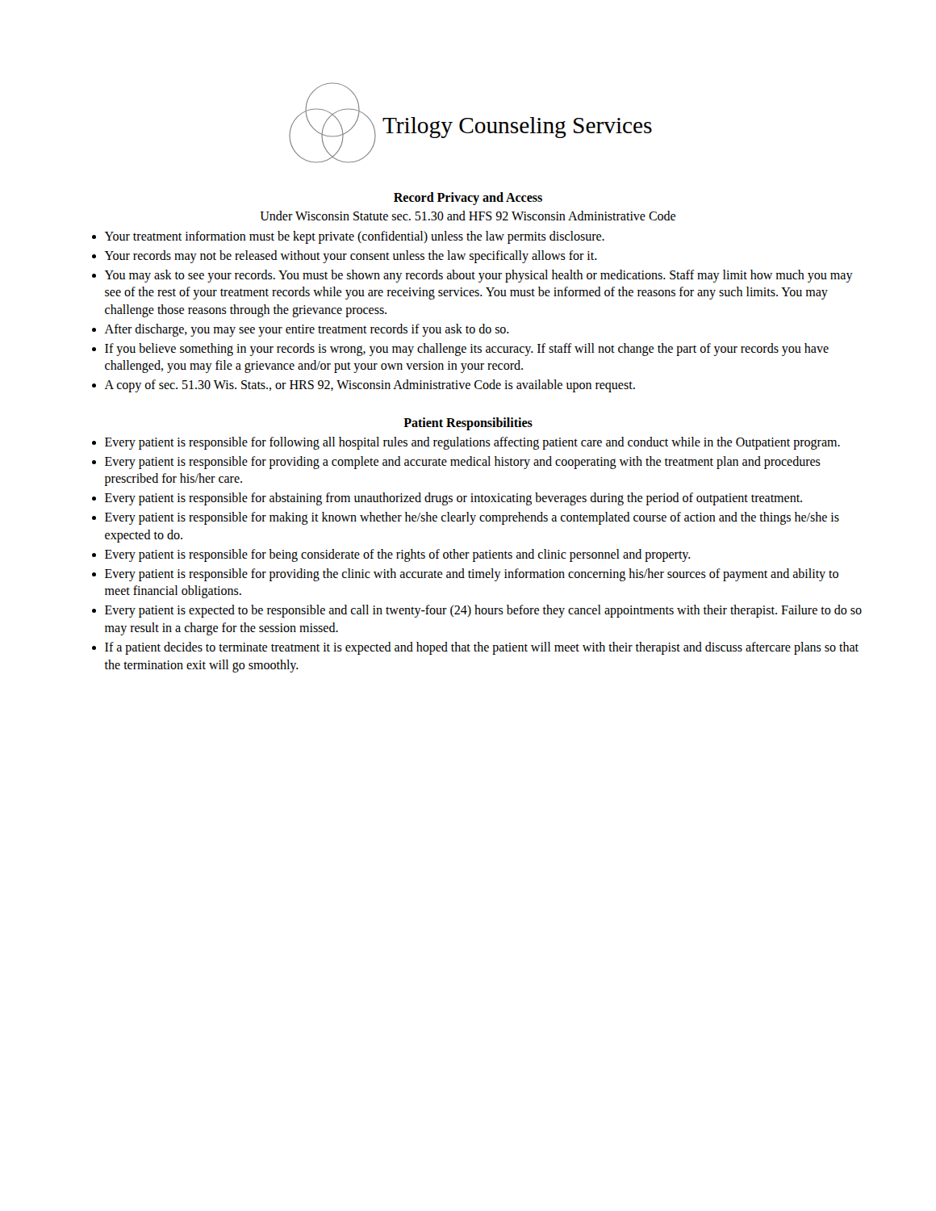Trilogy Counseling Services
Record Privacy and Access
Under Wisconsin Statute sec. 51.30 and HFS 92 Wisconsin Administrative Code
Your treatment information must be kept private (confidential) unless the law permits disclosure.
Your records may not be released without your consent unless the law specifically allows for it.
You may ask to see your records. You must be shown any records about your physical health or medications. Staff may limit how much you may see of the rest of your treatment records while you are receiving services. You must be informed of the reasons for any such limits. You may challenge those reasons through the grievance process.
After discharge, you may see your entire treatment records if you ask to do so.
If you believe something in your records is wrong, you may challenge its accuracy. If staff will not change the part of your records you have challenged, you may file a grievance and/or put your own version in your record.
A copy of sec. 51.30 Wis. Stats., or HRS 92, Wisconsin Administrative Code is available upon request.
Patient Responsibilities
Every patient is responsible for following all hospital rules and regulations affecting patient care and conduct while in the Outpatient program.
Every patient is responsible for providing a complete and accurate medical history and cooperating with the treatment plan and procedures prescribed for his/her care.
Every patient is responsible for abstaining from unauthorized drugs or intoxicating beverages during the period of outpatient treatment.
Every patient is responsible for making it known whether he/she clearly comprehends a contemplated course of action and the things he/she is expected to do.
Every patient is responsible for being considerate of the rights of other patients and clinic personnel and property.
Every patient is responsible for providing the clinic with accurate and timely information concerning his/her sources of payment and ability to meet financial obligations.
Every patient is expected to be responsible and call in twenty-four (24) hours before they cancel appointments with their therapist. Failure to do so may result in a charge for the session missed.
If a patient decides to terminate treatment it is expected and hoped that the patient will meet with their therapist and discuss aftercare plans so that the termination exit will go smoothly.